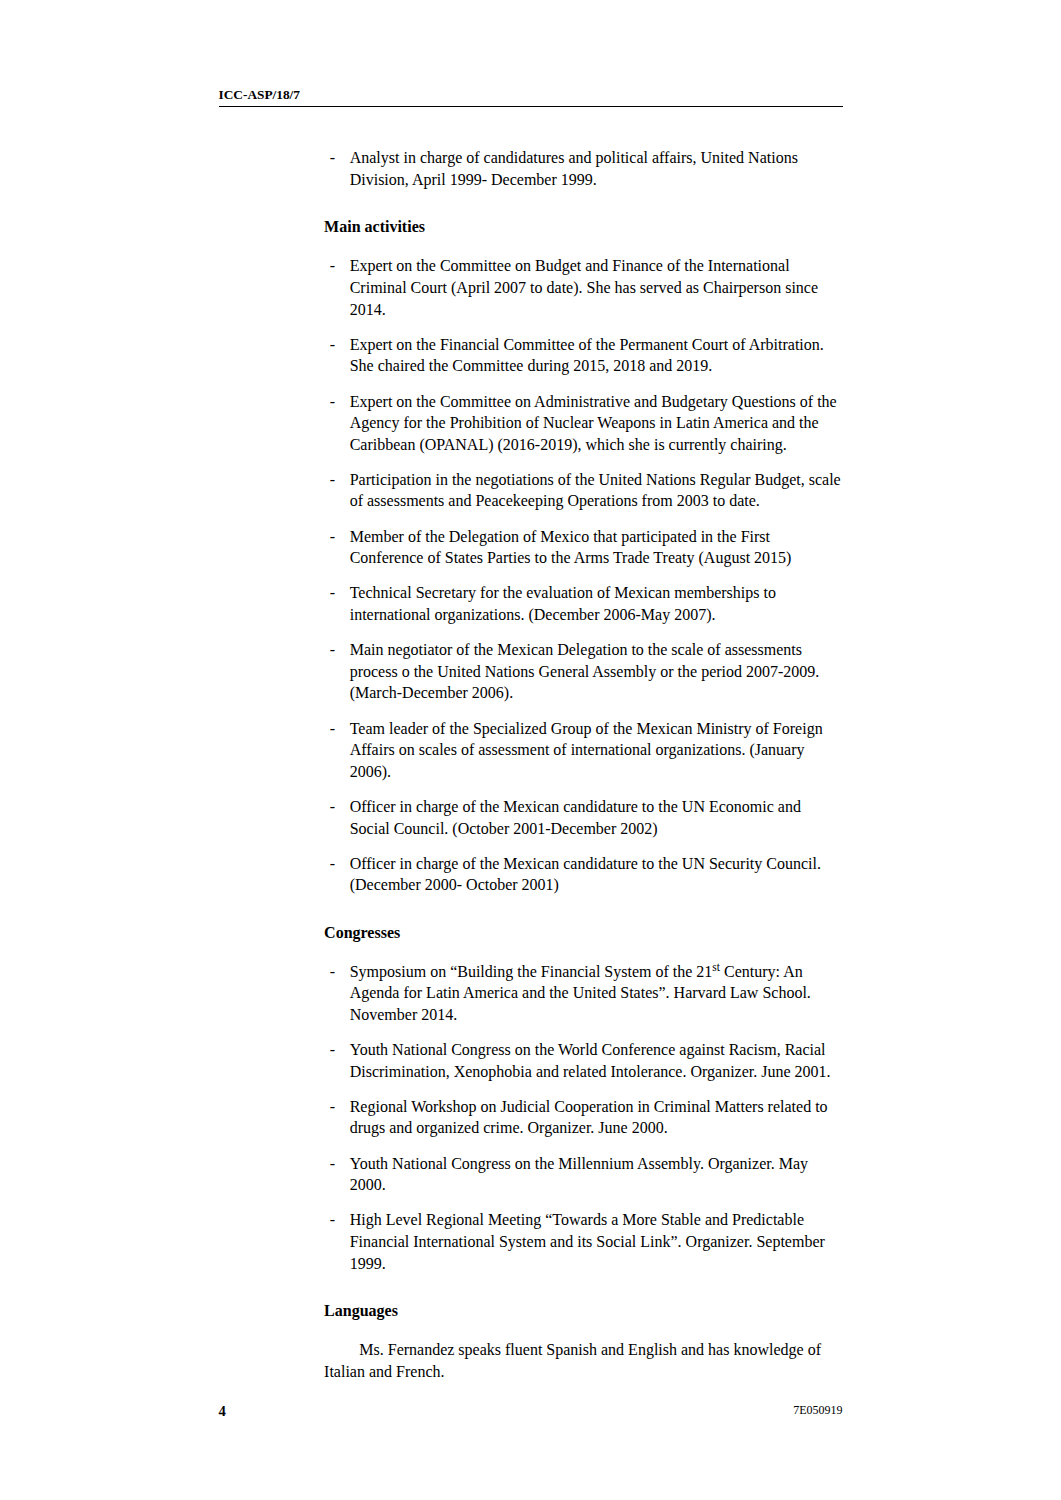ICC-ASP/18/7
Analyst in charge of candidatures and political affairs, United Nations Division, April 1999- December 1999.
Main activities
Expert on the Committee on Budget and Finance of the International Criminal Court (April 2007 to date). She has served as Chairperson since 2014.
Expert on the Financial Committee of the Permanent Court of Arbitration. She chaired the Committee during 2015, 2018 and 2019.
Expert on the Committee on Administrative and Budgetary Questions of the Agency for the Prohibition of Nuclear Weapons in Latin America and the Caribbean (OPANAL) (2016-2019), which she is currently chairing.
Participation in the negotiations of the United Nations Regular Budget, scale of assessments and Peacekeeping Operations from 2003 to date.
Member of the Delegation of Mexico that participated in the First Conference of States Parties to the Arms Trade Treaty (August 2015)
Technical Secretary for the evaluation of Mexican memberships to international organizations. (December 2006-May 2007).
Main negotiator of the Mexican Delegation to the scale of assessments process o the United Nations General Assembly or the period 2007-2009. (March-December 2006).
Team leader of the Specialized Group of the Mexican Ministry of Foreign Affairs on scales of assessment of international organizations. (January 2006).
Officer in charge of the Mexican candidature to the UN Economic and Social Council. (October 2001-December 2002)
Officer in charge of the Mexican candidature to the UN Security Council. (December 2000- October 2001)
Congresses
Symposium on “Building the Financial System of the 21st Century: An Agenda for Latin America and the United States”. Harvard Law School. November 2014.
Youth National Congress on the World Conference against Racism, Racial Discrimination, Xenophobia and related Intolerance. Organizer. June 2001.
Regional Workshop on Judicial Cooperation in Criminal Matters related to drugs and organized crime. Organizer. June 2000.
Youth National Congress on the Millennium Assembly. Organizer. May 2000.
High Level Regional Meeting “Towards a More Stable and Predictable Financial International System and its Social Link”. Organizer. September 1999.
Languages
Ms. Fernandez speaks fluent Spanish and English and has knowledge of Italian and French.
4 7E050919